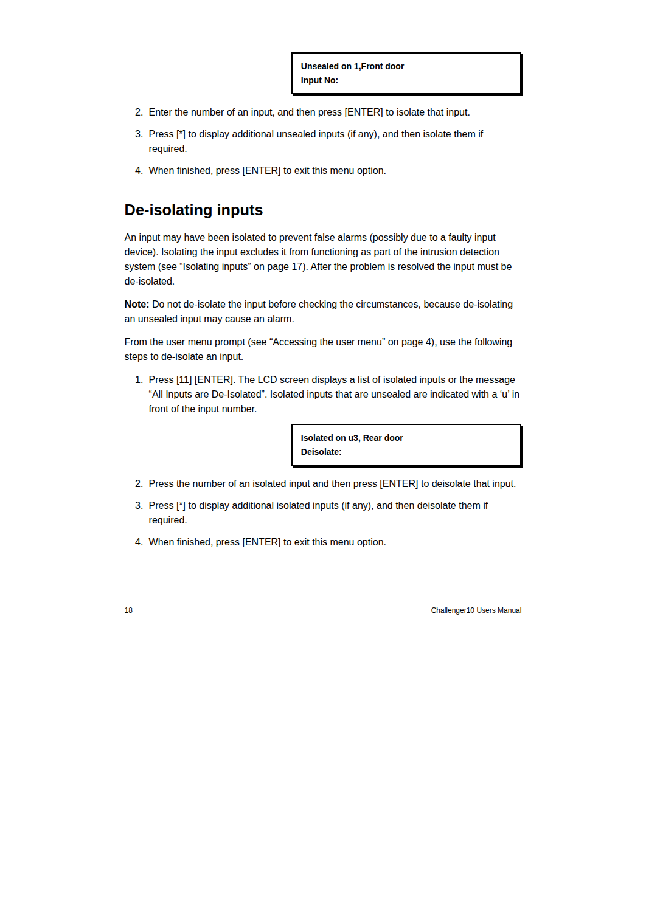Unsealed on 1,Front door
Input No:
Enter the number of an input, and then press [ENTER] to isolate that input.
Press [*] to display additional unsealed inputs (if any), and then isolate them if required.
When finished, press [ENTER] to exit this menu option.
De-isolating inputs
An input may have been isolated to prevent false alarms (possibly due to a faulty input device). Isolating the input excludes it from functioning as part of the intrusion detection system (see “Isolating inputs” on page 17). After the problem is resolved the input must be de-isolated.
Note: Do not de-isolate the input before checking the circumstances, because de-isolating an unsealed input may cause an alarm.
From the user menu prompt (see “Accessing the user menu” on page 4), use the following steps to de-isolate an input.
Press [11] [ENTER]. The LCD screen displays a list of isolated inputs or the message “All Inputs are De-Isolated”. Isolated inputs that are unsealed are indicated with a ‘u’ in front of the input number.
Isolated on u3, Rear door
Deisolate:
Press the number of an isolated input and then press [ENTER] to deisolate that input.
Press [*] to display additional isolated inputs (if any), and then deisolate them if required.
When finished, press [ENTER] to exit this menu option.
18 Challenger10 Users Manual